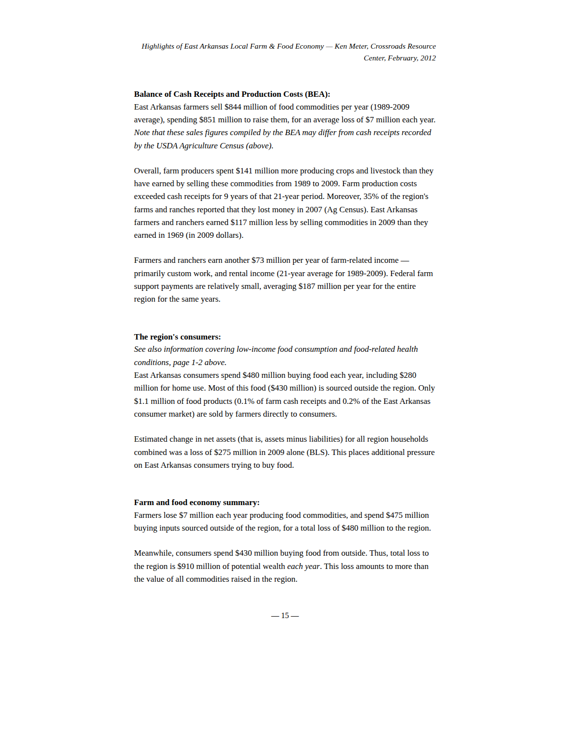Highlights of East Arkansas Local Farm & Food Economy — Ken Meter, Crossroads Resource Center, February, 2012
Balance of Cash Receipts and Production Costs (BEA):
East Arkansas farmers sell $844 million of food commodities per year (1989-2009 average), spending $851 million to raise them, for an average loss of $7 million each year. Note that these sales figures compiled by the BEA may differ from cash receipts recorded by the USDA Agriculture Census (above).
Overall, farm producers spent $141 million more producing crops and livestock than they have earned by selling these commodities from 1989 to 2009. Farm production costs exceeded cash receipts for 9 years of that 21-year period. Moreover, 35% of the region's farms and ranches reported that they lost money in 2007 (Ag Census). East Arkansas farmers and ranchers earned $117 million less by selling commodities in 2009 than they earned in 1969 (in 2009 dollars).
Farmers and ranchers earn another $73 million per year of farm-related income — primarily custom work, and rental income (21-year average for 1989-2009). Federal farm support payments are relatively small, averaging $187 million per year for the entire region for the same years.
The region's consumers:
See also information covering low-income food consumption and food-related health conditions, page 1-2 above.
East Arkansas consumers spend $480 million buying food each year, including $280 million for home use. Most of this food ($430 million) is sourced outside the region. Only $1.1 million of food products (0.1% of farm cash receipts and 0.2% of the East Arkansas consumer market) are sold by farmers directly to consumers.
Estimated change in net assets (that is, assets minus liabilities) for all region households combined was a loss of $275 million in 2009 alone (BLS). This places additional pressure on East Arkansas consumers trying to buy food.
Farm and food economy summary:
Farmers lose $7 million each year producing food commodities, and spend $475 million buying inputs sourced outside of the region, for a total loss of $480 million to the region.
Meanwhile, consumers spend $430 million buying food from outside. Thus, total loss to the region is $910 million of potential wealth each year. This loss amounts to more than the value of all commodities raised in the region.
— 15 —